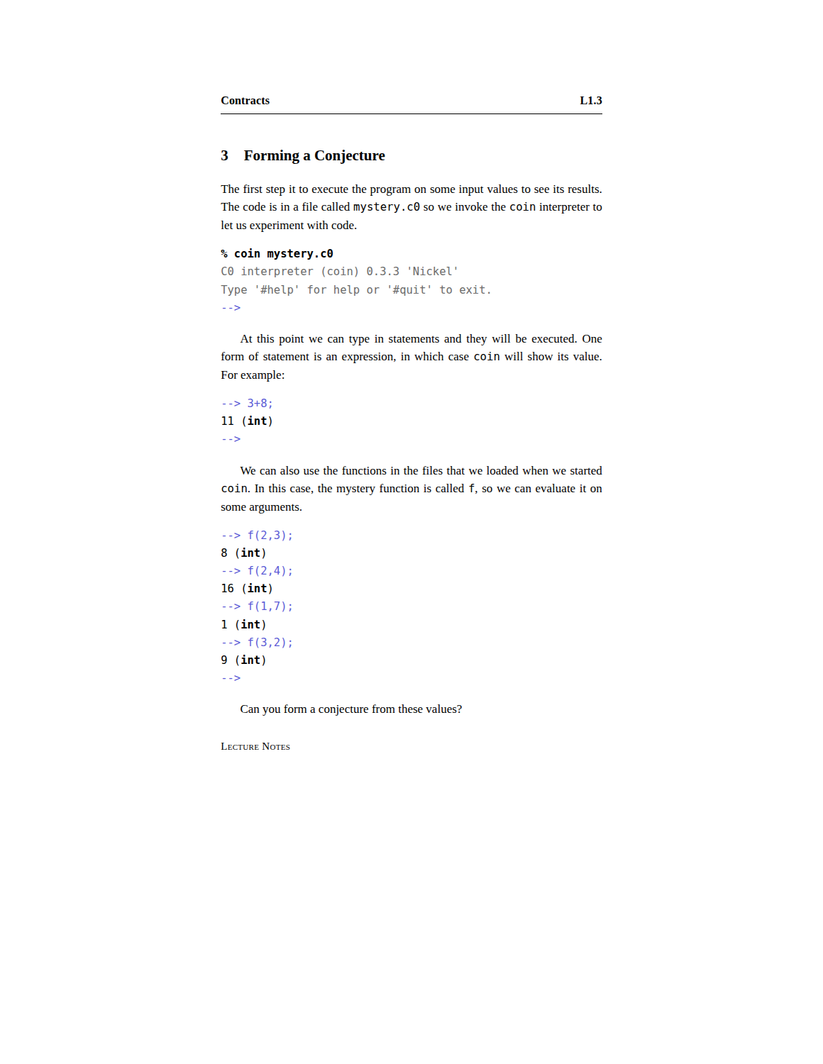Contracts L1.3
3 Forming a Conjecture
The first step it to execute the program on some input values to see its results. The code is in a file called mystery.c0 so we invoke the coin interpreter to let us experiment with code.
% coin mystery.c0 C0 interpreter (coin) 0.3.3 'Nickel' Type '#help' for help or '#quit' to exit. -->
At this point we can type in statements and they will be executed. One form of statement is an expression, in which case coin will show its value. For example:
--> 3+8; 11 (int) -->
We can also use the functions in the files that we loaded when we started coin. In this case, the mystery function is called f, so we can evaluate it on some arguments.
--> f(2,3); 8 (int) --> f(2,4); 16 (int) --> f(1,7); 1 (int) --> f(3,2); 9 (int) -->
Can you form a conjecture from these values?
Lecture Notes